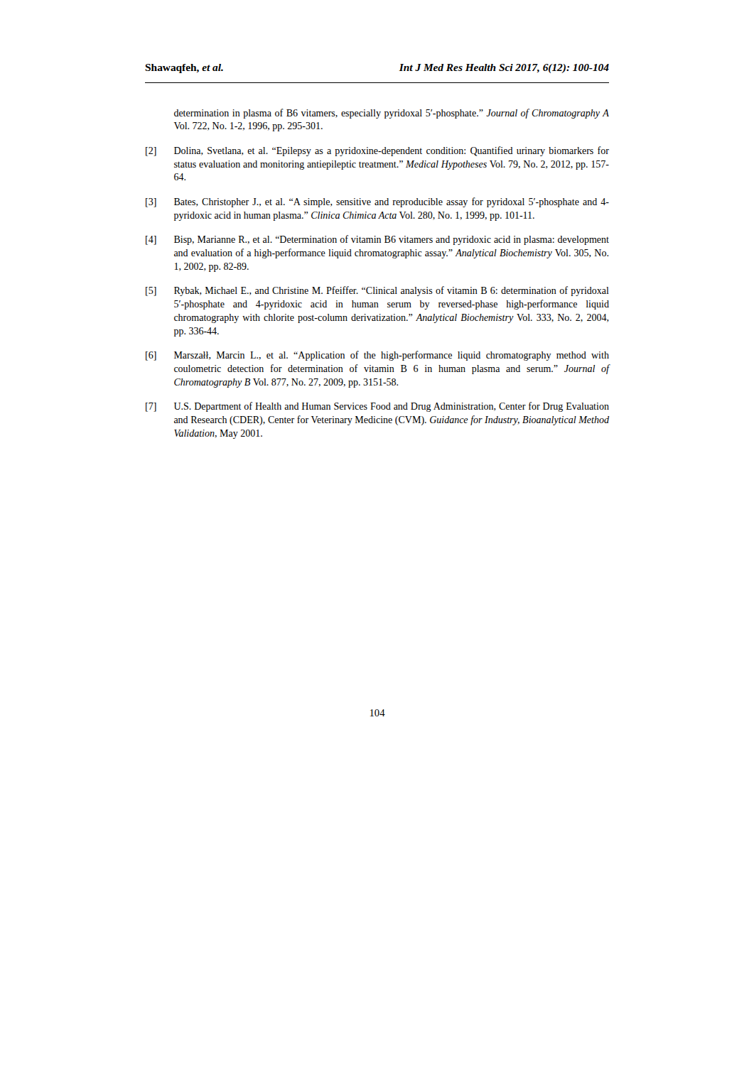Shawaqfeh, et al.
Int J Med Res Health Sci 2017, 6(12): 100-104
determination in plasma of B6 vitamers, especially pyridoxal 5′-phosphate.” Journal of Chromatography A Vol. 722, No. 1-2, 1996, pp. 295-301.
[2] Dolina, Svetlana, et al. “Epilepsy as a pyridoxine-dependent condition: Quantified urinary biomarkers for status evaluation and monitoring antiepileptic treatment.” Medical Hypotheses Vol. 79, No. 2, 2012, pp. 157-64.
[3] Bates, Christopher J., et al. “A simple, sensitive and reproducible assay for pyridoxal 5′-phosphate and 4-pyridoxic acid in human plasma.” Clinica Chimica Acta Vol. 280, No. 1, 1999, pp. 101-11.
[4] Bisp, Marianne R., et al. “Determination of vitamin B6 vitamers and pyridoxic acid in plasma: development and evaluation of a high-performance liquid chromatographic assay.” Analytical Biochemistry Vol. 305, No. 1, 2002, pp. 82-89.
[5] Rybak, Michael E., and Christine M. Pfeiffer. “Clinical analysis of vitamin B 6: determination of pyridoxal 5′-phosphate and 4-pyridoxic acid in human serum by reversed-phase high-performance liquid chromatography with chlorite post-column derivatization.” Analytical Biochemistry Vol. 333, No. 2, 2004, pp. 336-44.
[6] Marszałł, Marcin L., et al. “Application of the high-performance liquid chromatography method with coulometric detection for determination of vitamin B 6 in human plasma and serum.” Journal of Chromatography B Vol. 877, No. 27, 2009, pp. 3151-58.
[7] U.S. Department of Health and Human Services Food and Drug Administration, Center for Drug Evaluation and Research (CDER), Center for Veterinary Medicine (CVM). Guidance for Industry, Bioanalytical Method Validation, May 2001.
104